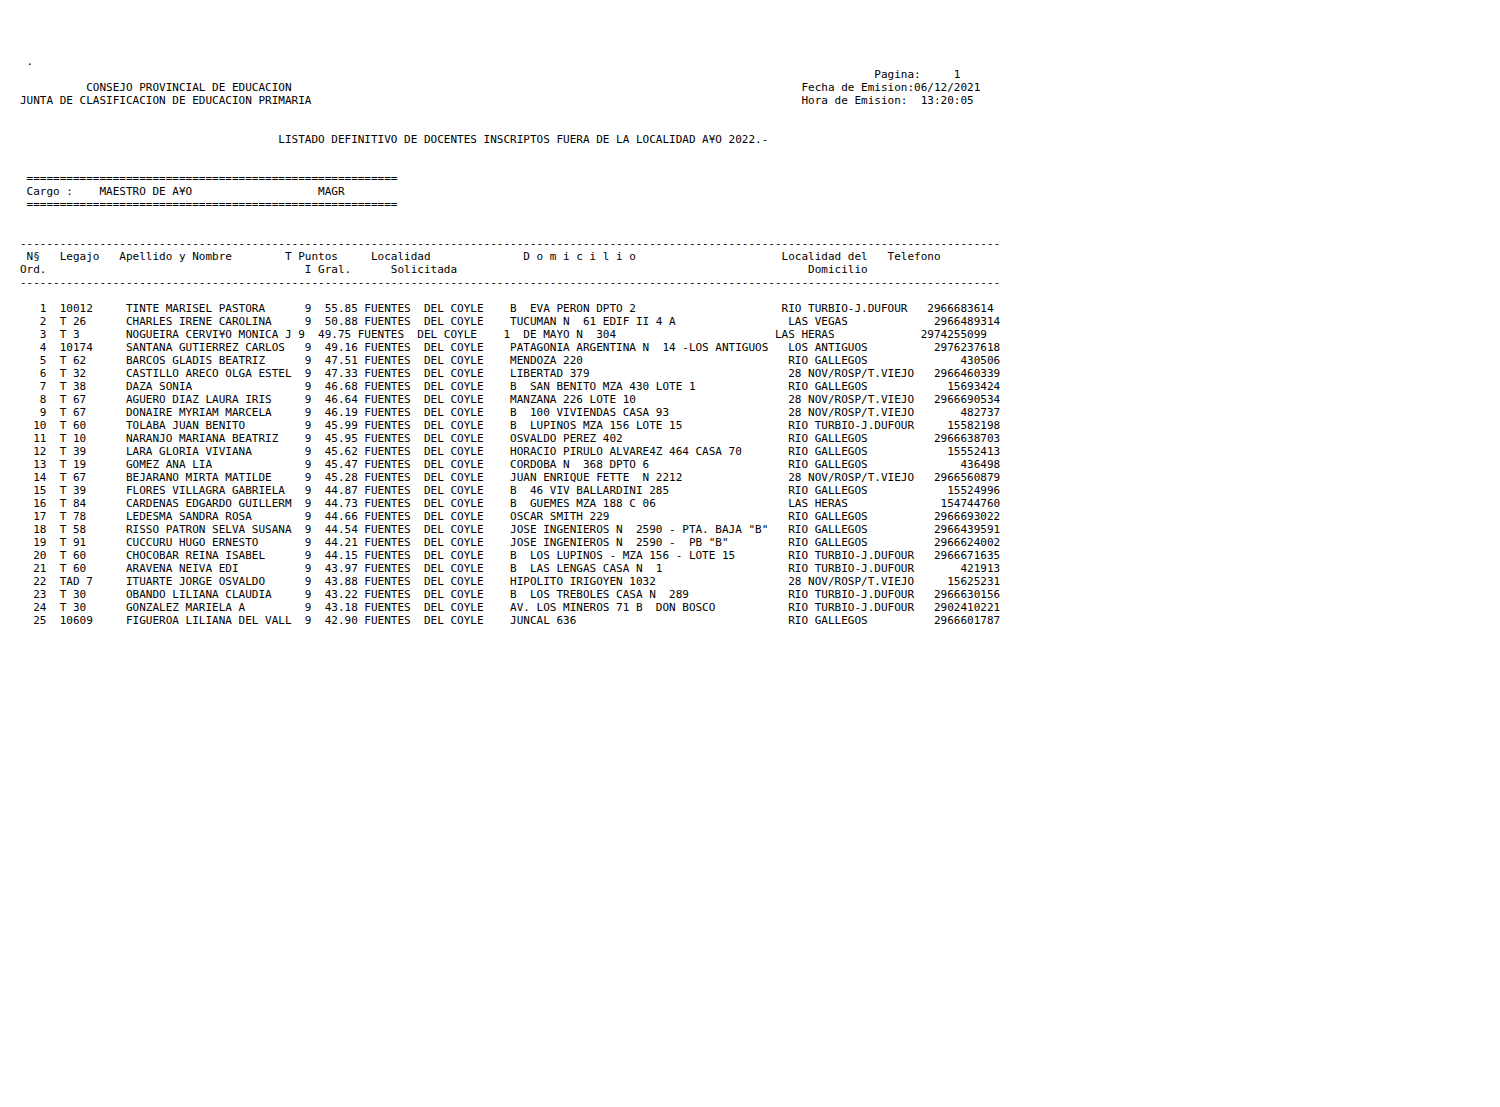.
                                                                                                                                 Pagina:     1
          CONSEJO PROVINCIAL DE EDUCACION                                                                             Fecha de Emision:06/12/2021
JUNTA DE CLASIFICACION DE EDUCACION PRIMARIA                                                                          Hora de Emision:  13:20:05


                                       LISTADO DEFINITIVO DE DOCENTES INSCRIPTOS FUERA DE LA LOCALIDAD A¥O 2022.-


 ========================================================
 Cargo :    MAESTRO DE A¥O                   MAGR
 ========================================================


----------------------------------------------------------------------------------------------------------------------------------------------------
 N§   Legajo   Apellido y Nombre        T Puntos     Localidad              D o m i c i l i o                      Localidad del   Telefono
Ord.                                       I Gral.      Solicitada                                                     Domicilio
----------------------------------------------------------------------------------------------------------------------------------------------------

   1  10012     TINTE MARISEL PASTORA      9  55.85 FUENTES  DEL COYLE    B  EVA PERON DPTO 2                      RIO TURBIO-J.DUFOUR   2966683614
   2  T 26      CHARLES IRENE CAROLINA     9  50.88 FUENTES  DEL COYLE    TUCUMAN N  61 EDIF II 4 A                 LAS VEGAS             2966489314
   3  T 3       NOGUEIRA CERVI¥O MONICA J 9  49.75 FUENTES  DEL COYLE    1  DE MAYO N  304                        LAS HERAS             2974255099
   4  10174     SANTANA GUTIERREZ CARLOS   9  49.16 FUENTES  DEL COYLE    PATAGONIA ARGENTINA N  14 -LOS ANTIGUOS   LOS ANTIGUOS          2976237618
   5  T 62      BARCOS GLADIS BEATRIZ      9  47.51 FUENTES  DEL COYLE    MENDOZA 220                               RIO GALLEGOS              430506
   6  T 32      CASTILLO ARECO OLGA ESTEL  9  47.33 FUENTES  DEL COYLE    LIBERTAD 379                              28 NOV/ROSP/T.VIEJO   2966460339
   7  T 38      DAZA SONIA                 9  46.68 FUENTES  DEL COYLE    B  SAN BENITO MZA 430 LOTE 1              RIO GALLEGOS            15693424
   8  T 67      AGUERO DIAZ LAURA IRIS     9  46.64 FUENTES  DEL COYLE    MANZANA 226 LOTE 10                       28 NOV/ROSP/T.VIEJO   2966690534
   9  T 67      DONAIRE MYRIAM MARCELA     9  46.19 FUENTES  DEL COYLE    B  100 VIVIENDAS CASA 93                  28 NOV/ROSP/T.VIEJO       482737
  10  T 60      TOLABA JUAN BENITO         9  45.99 FUENTES  DEL COYLE    B  LUPINOS MZA 156 LOTE 15                RIO TURBIO-J.DUFOUR     15582198
  11  T 10      NARANJO MARIANA BEATRIZ    9  45.95 FUENTES  DEL COYLE    OSVALDO PEREZ 402                         RIO GALLEGOS          2966638703
  12  T 39      LARA GLORIA VIVIANA        9  45.62 FUENTES  DEL COYLE    HORACIO PIRULO ALVARE4Z 464 CASA 70       RIO GALLEGOS            15552413
  13  T 19      GOMEZ ANA LIA              9  45.47 FUENTES  DEL COYLE    CORDOBA N  368 DPTO 6                     RIO GALLEGOS              436498
  14  T 67      BEJARANO MIRTA MATILDE     9  45.28 FUENTES  DEL COYLE    JUAN ENRIQUE FETTE  N 2212                28 NOV/ROSP/T.VIEJO   2966560879
  15  T 39      FLORES VILLAGRA GABRIELA   9  44.87 FUENTES  DEL COYLE    B  46 VIV BALLARDINI 285                  RIO GALLEGOS            15524996
  16  T 84      CARDENAS EDGARDO GUILLERM  9  44.73 FUENTES  DEL COYLE    B  GUEMES MZA 188 C 06                    LAS HERAS              154744760
  17  T 78      LEDESMA SANDRA ROSA        9  44.66 FUENTES  DEL COYLE    OSCAR SMITH 229                           RIO GALLEGOS          2966693022
  18  T 58      RISSO PATRON SELVA SUSANA  9  44.54 FUENTES  DEL COYLE    JOSE INGENIEROS N  2590 - PTA. BAJA "B"   RIO GALLEGOS          2966439591
  19  T 91      CUCCURU HUGO ERNESTO       9  44.21 FUENTES  DEL COYLE    JOSE INGENIEROS N  2590 -  PB "B"         RIO GALLEGOS          2966624002
  20  T 60      CHOCOBAR REINA ISABEL      9  44.15 FUENTES  DEL COYLE    B  LOS LUPINOS - MZA 156 - LOTE 15        RIO TURBIO-J.DUFOUR   2966671635
  21  T 60      ARAVENA NEIVA EDI          9  43.97 FUENTES  DEL COYLE    B  LAS LENGAS CASA N  1                   RIO TURBIO-J.DUFOUR       421913
  22  TAD 7     ITUARTE JORGE OSVALDO      9  43.88 FUENTES  DEL COYLE    HIPOLITO IRIGOYEN 1032                    28 NOV/ROSP/T.VIEJO     15625231
  23  T 30      OBANDO LILIANA CLAUDIA     9  43.22 FUENTES  DEL COYLE    B  LOS TREBOLES CASA N  289               RIO TURBIO-J.DUFOUR   2966630156
  24  T 30      GONZALEZ MARIELA A         9  43.18 FUENTES  DEL COYLE    AV. LOS MINEROS 71 B  DON BOSCO           RIO TURBIO-J.DUFOUR   2902410221
  25  10609     FIGUEROA LILIANA DEL VALL  9  42.90 FUENTES  DEL COYLE    JUNCAL 636                                RIO GALLEGOS          2966601787